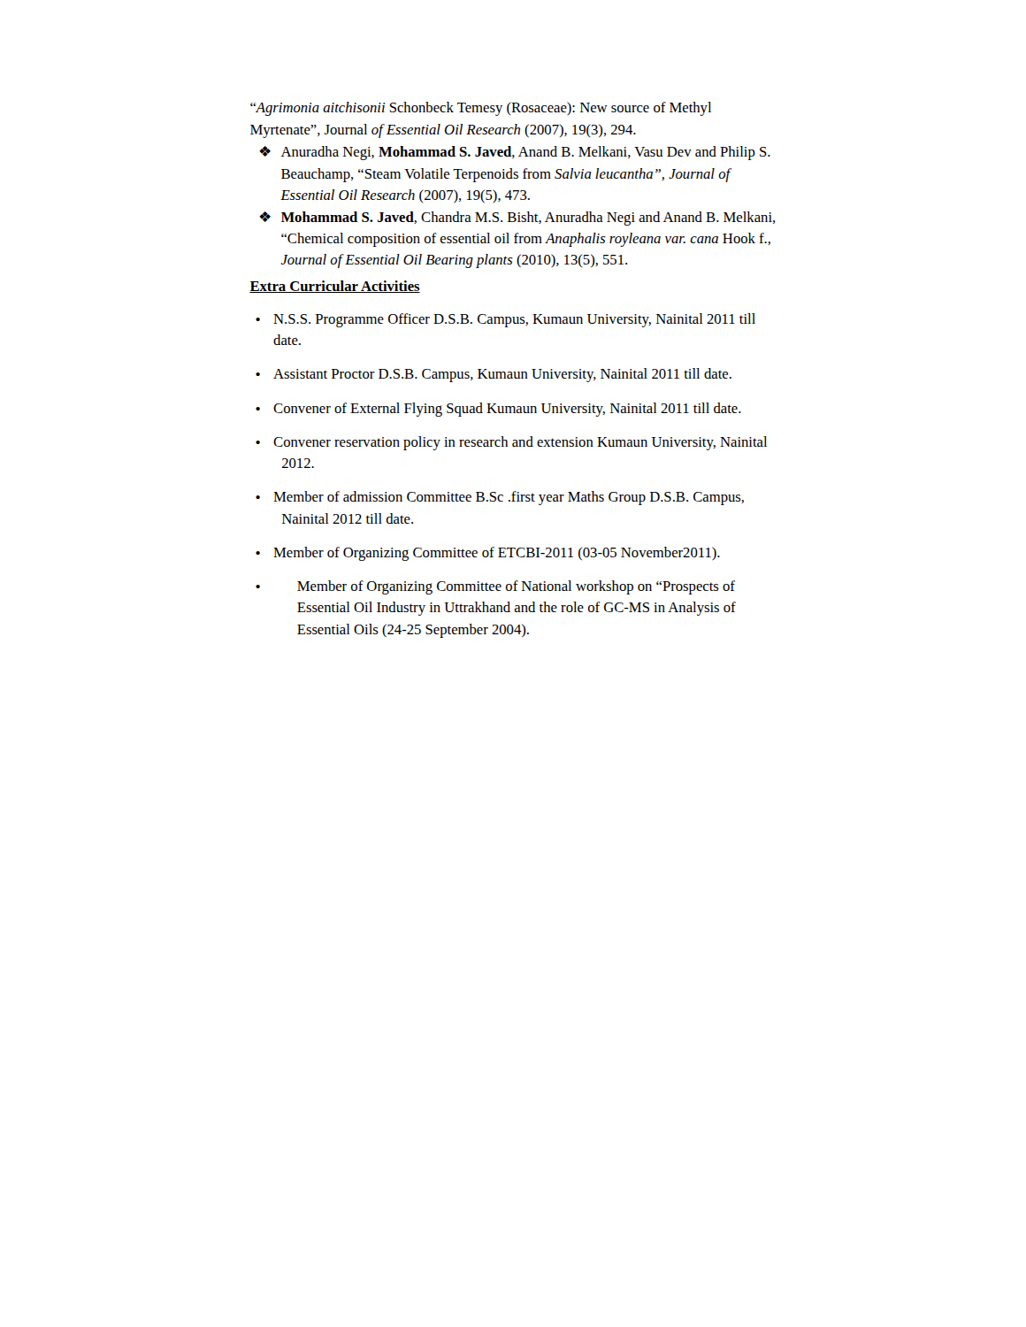“Agrimonia aitchisonii Schonbeck Temesy (Rosaceae): New source of Methyl Myrtenate”, Journal of Essential Oil Research (2007), 19(3), 294.
Anuradha Negi, Mohammad S. Javed, Anand B. Melkani, Vasu Dev and Philip S. Beauchamp, “Steam Volatile Terpenoids from Salvia leucantha”, Journal of Essential Oil Research (2007), 19(5), 473.
Mohammad S. Javed, Chandra M.S. Bisht, Anuradha Negi and Anand B. Melkani, “Chemical composition of essential oil from Anaphalis royleana var. cana Hook f., Journal of Essential Oil Bearing plants (2010), 13(5), 551.
Extra Curricular Activities
N.S.S. Programme Officer D.S.B. Campus, Kumaun University, Nainital 2011 till date.
Assistant Proctor D.S.B. Campus, Kumaun University, Nainital 2011 till date.
Convener of External Flying Squad Kumaun University, Nainital 2011 till date.
Convener reservation policy in research and extension Kumaun University, Nainital2012.
Member of admission Committee B.Sc .first year Maths Group D.S.B. Campus,Nainital 2012 till date.
Member of Organizing Committee of ETCBI-2011 (03-05 November2011).
Member of Organizing Committee of National workshop on “Prospects of Essential Oil Industry in Uttrakhand and the role of GC-MS in Analysis of Essential Oils (24-25 September 2004).